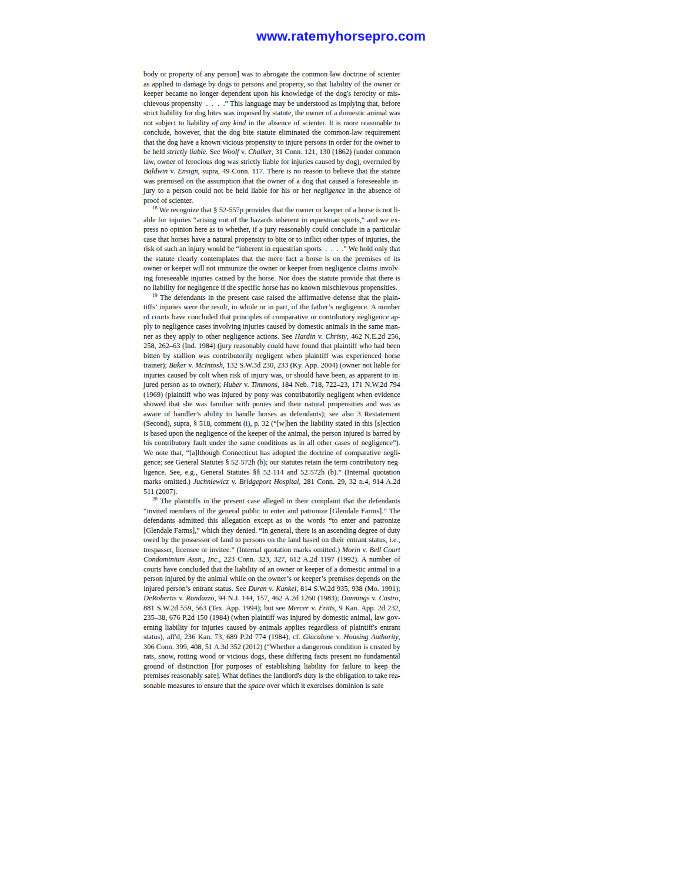www.ratemyhorsepro.com
body or property of any person] was to abrogate the common-law doctrine of scienter as applied to damage by dogs to persons and property, so that liability of the owner or keeper became no longer dependent upon his knowledge of the dog's ferocity or mischievous propensity . . . .” This language may be understood as implying that, before strict liability for dog bites was imposed by statute, the owner of a domestic animal was not subject to liability of any kind in the absence of scienter. It is more reasonable to conclude, however, that the dog bite statute eliminated the common-law requirement that the dog have a known vicious propensity to injure persons in order for the owner to be held strictly liable. See Woolf v. Chalker, 31 Conn. 121, 130 (1862) (under common law, owner of ferocious dog was strictly liable for injuries caused by dog), overruled by Baldwin v. Ensign, supra, 49 Conn. 117. There is no reason to believe that the statute was premised on the assumption that the owner of a dog that caused a foreseeable injury to a person could not be held liable for his or her negligence in the absence of proof of scienter.
18 We recognize that § 52-557p provides that the owner or keeper of a horse is not liable for injuries “arising out of the hazards inherent in equestrian sports,” and we express no opinion here as to whether, if a jury reasonably could conclude in a particular case that horses have a natural propensity to bite or to inflict other types of injuries, the risk of such an injury would be “inherent in equestrian sports . . . .” We hold only that the statute clearly contemplates that the mere fact a horse is on the premises of its owner or keeper will not immunize the owner or keeper from negligence claims involving foreseeable injuries caused by the horse. Nor does the statute provide that there is no liability for negligence if the specific horse has no known mischievous propensities.
19 The defendants in the present case raised the affirmative defense that the plaintiffs’ injuries were the result, in whole or in part, of the father’s negligence. A number of courts have concluded that principles of comparative or contributory negligence apply to negligence cases involving injuries caused by domestic animals in the same manner as they apply to other negligence actions. See Hardin v. Christy, 462 N.E.2d 256, 258, 262–63 (Ind. 1984) (jury reasonably could have found that plaintiff who had been bitten by stallion was contributorily negligent when plaintiff was experienced horse trainer); Baker v. McIntosh, 132 S.W.3d 230, 233 (Ky. App. 2004) (owner not liable for injuries caused by colt when risk of injury was, or should have been, as apparent to injured person as to owner); Huber v. Timmons, 184 Neb. 718, 722–23, 171 N.W.2d 794 (1969) (plaintiff who was injured by pony was contributorily negligent when evidence showed that she was familiar with ponies and their natural propensities and was as aware of handler’s ability to handle horses as defendants); see also 3 Restatement (Second), supra, § 518, comment (i), p. 32 (“[w]hen the liability stated in this [s]ection is based upon the negligence of the keeper of the animal, the person injured is barred by his contributory fault under the same conditions as in all other cases of negligence”). We note that, “[a]lthough Connecticut has adopted the doctrine of comparative negligence; see General Statutes § 52-572h (b); our statutes retain the term contributory negligence. See, e.g., General Statutes §§ 52-114 and 52-572h (b).” (Internal quotation marks omitted.) Juchniewicz v. Bridgeport Hospital, 281 Conn. 29, 32 n.4, 914 A.2d 511 (2007).
20 The plaintiffs in the present case alleged in their complaint that the defendants “invited members of the general public to enter and patronize [Glendale Farms].” The defendants admitted this allegation except as to the words “to enter and patronize [Glendale Farms],” which they denied. “In general, there is an ascending degree of duty owed by the possessor of land to persons on the land based on their entrant status, i.e., trespasser, licensee or invitee.” (Internal quotation marks omitted.) Morin v. Bell Court Condominium Assn., Inc., 223 Conn. 323, 327, 612 A.2d 1197 (1992). A number of courts have concluded that the liability of an owner or keeper of a domestic animal to a person injured by the animal while on the owner’s or keeper’s premises depends on the injured person’s entrant status. See Duren v. Kunkel, 814 S.W.2d 935, 938 (Mo. 1991); DeRobertis v. Randazzo, 94 N.J. 144, 157, 462 A.2d 1260 (1983); Dunnings v. Castro, 881 S.W.2d 559, 563 (Tex. App. 1994); but see Mercer v. Fritts, 9 Kan. App. 2d 232, 235–38, 676 P.2d 150 (1984) (when plaintiff was injured by domestic animal, law governing liability for injuries caused by animals applies regardless of plaintiff's entrant status), aff'd, 236 Kan. 73, 689 P.2d 774 (1984); cf. Giacalone v. Housing Authority, 306 Conn. 399, 408, 51 A.3d 352 (2012) (“Whether a dangerous condition is created by rats, snow, rotting wood or vicious dogs, these differing facts present no fundamental ground of distinction [for purposes of establishing liability for failure to keep the premises reasonably safe]. What defines the landlord's duty is the obligation to take reasonable measures to ensure that the space over which it exercises dominion is safe